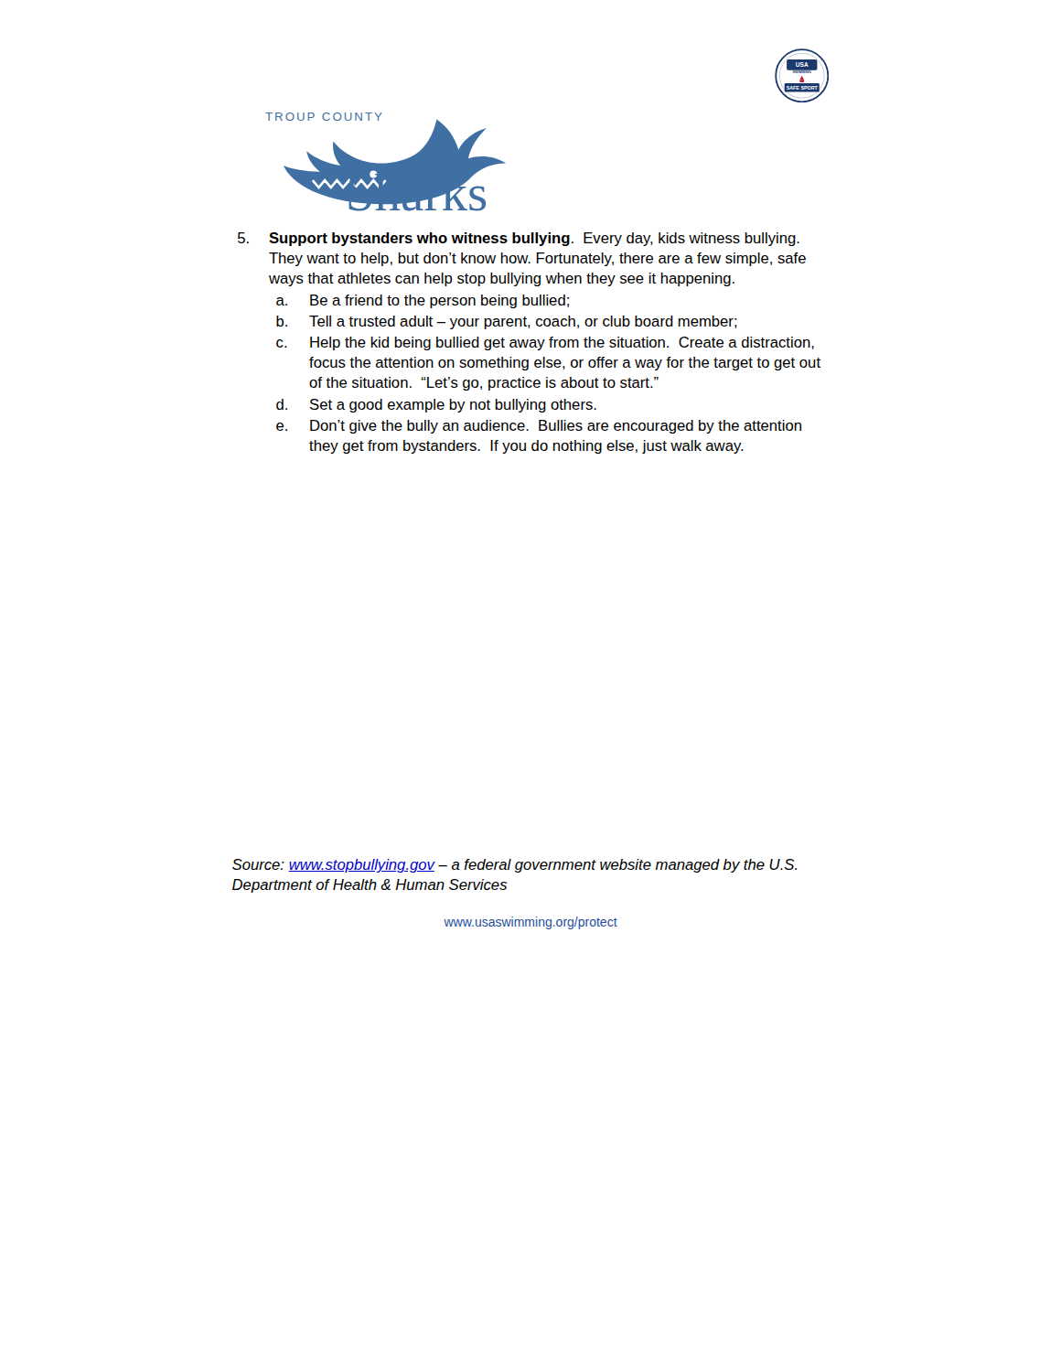USA Swimming Safe Sport USA SWIMMING SAFE SPORT
Troup County Sharks TROUP COUNTY Sharks
5.
Support bystanders who witness bullying. Every day, kids witness bullying. They want to help, but don’t know how. Fortunately, there are a few simple, safe ways that athletes can help stop bullying when they see it happening.
a. Be a friend to the person being bullied;
b. Tell a trusted adult – your parent, coach, or club board member;
c. Help the kid being bullied get away from the situation. Create a distraction, focus the attention on something else, or offer a way for the target to get out of the situation. “Let’s go, practice is about to start.”
d. Set a good example by not bullying others.
e. Don’t give the bully an audience. Bullies are encouraged by the attention they get from bystanders. If you do nothing else, just walk away.
Source: www.stopbullying.gov – a federal government website managed by the U.S. Department of Health & Human Services
www.usaswimming.org/protect